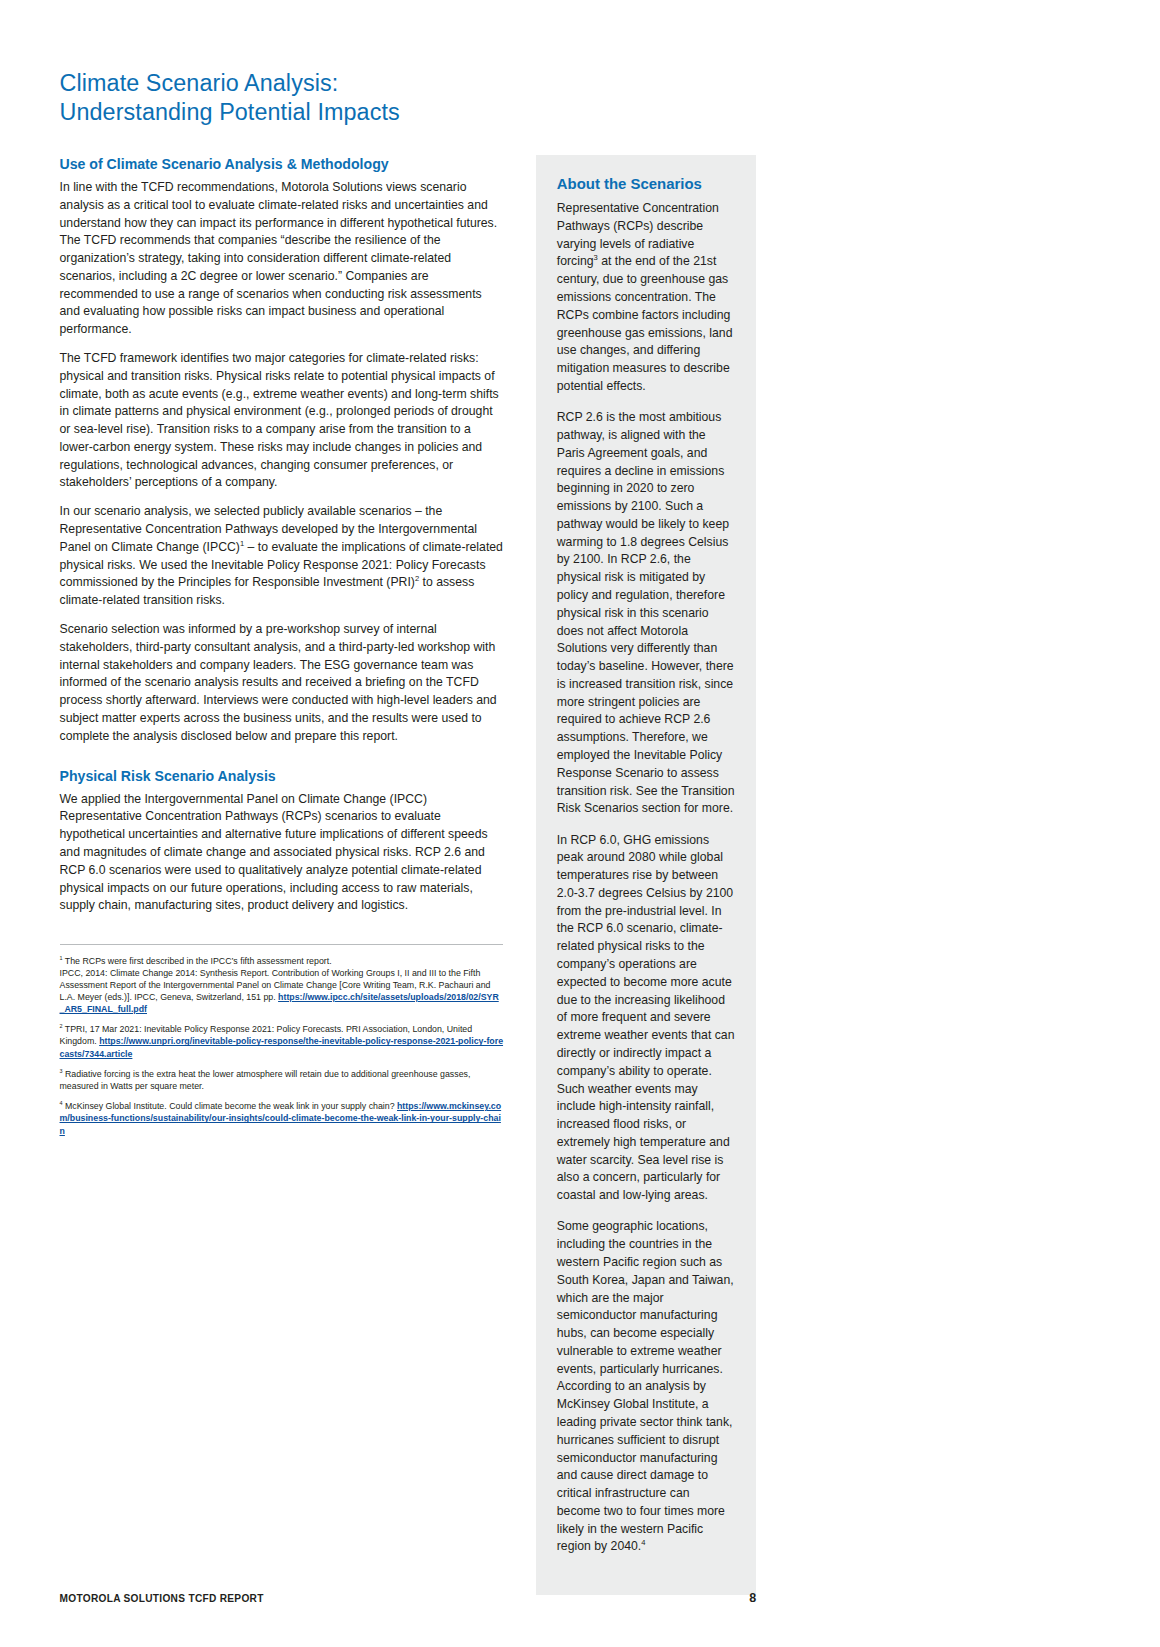Climate Scenario Analysis:
Understanding Potential Impacts
Use of Climate Scenario Analysis & Methodology
In line with the TCFD recommendations, Motorola Solutions views scenario analysis as a critical tool to evaluate climate-related risks and uncertainties and understand how they can impact its performance in different hypothetical futures. The TCFD recommends that companies “describe the resilience of the organization’s strategy, taking into consideration different climate-related scenarios, including a 2C degree or lower scenario.” Companies are recommended to use a range of scenarios when conducting risk assessments and evaluating how possible risks can impact business and operational performance.
The TCFD framework identifies two major categories for climate-related risks: physical and transition risks. Physical risks relate to potential physical impacts of climate, both as acute events (e.g., extreme weather events) and long-term shifts in climate patterns and physical environment (e.g., prolonged periods of drought or sea-level rise). Transition risks to a company arise from the transition to a lower-carbon energy system. These risks may include changes in policies and regulations, technological advances, changing consumer preferences, or stakeholders’ perceptions of a company.
In our scenario analysis, we selected publicly available scenarios – the Representative Concentration Pathways developed by the Intergovernmental Panel on Climate Change (IPCC)1 – to evaluate the implications of climate-related physical risks. We used the Inevitable Policy Response 2021: Policy Forecasts commissioned by the Principles for Responsible Investment (PRI)2 to assess climate-related transition risks.
Scenario selection was informed by a pre-workshop survey of internal stakeholders, third-party consultant analysis, and a third-party-led workshop with internal stakeholders and company leaders. The ESG governance team was informed of the scenario analysis results and received a briefing on the TCFD process shortly afterward. Interviews were conducted with high-level leaders and subject matter experts across the business units, and the results were used to complete the analysis disclosed below and prepare this report.
Physical Risk Scenario Analysis
We applied the Intergovernmental Panel on Climate Change (IPCC) Representative Concentration Pathways (RCPs) scenarios to evaluate hypothetical uncertainties and alternative future implications of different speeds and magnitudes of climate change and associated physical risks. RCP 2.6 and RCP 6.0 scenarios were used to qualitatively analyze potential climate-related physical impacts on our future operations, including access to raw materials, supply chain, manufacturing sites, product delivery and logistics.
1 The RCPs were first described in the IPCC’s fifth assessment report.
IPCC, 2014: Climate Change 2014: Synthesis Report. Contribution of Working Groups I, II and III to the Fifth Assessment Report of the Intergovernmental Panel on Climate Change [Core Writing Team, R.K. Pachauri and L.A. Meyer (eds.)]. IPCC, Geneva, Switzerland, 151 pp. https://www.ipcc.ch/site/assets/uploads/2018/02/SYR_AR5_FINAL_full.pdf
2 TPRI, 17 Mar 2021: Inevitable Policy Response 2021: Policy Forecasts. PRI Association, London, United Kingdom. https://www.unpri.org/inevitable-policy-response/the-inevitable-policy-response-2021-policy-forecasts/7344.article
3 Radiative forcing is the extra heat the lower atmosphere will retain due to additional greenhouse gasses, measured in Watts per square meter.
4 McKinsey Global Institute. Could climate become the weak link in your supply chain? https://www.mckinsey.com/business-functions/sustainability/our-insights/could-climate-become-the-weak-link-in-your-supply-chain
About the Scenarios
Representative Concentration Pathways (RCPs) describe varying levels of radiative forcing3 at the end of the 21st century, due to greenhouse gas emissions concentration. The RCPs combine factors including greenhouse gas emissions, land use changes, and differing mitigation measures to describe potential effects.
RCP 2.6 is the most ambitious pathway, is aligned with the Paris Agreement goals, and requires a decline in emissions beginning in 2020 to zero emissions by 2100. Such a pathway would be likely to keep warming to 1.8 degrees Celsius by 2100. In RCP 2.6, the physical risk is mitigated by policy and regulation, therefore physical risk in this scenario does not affect Motorola Solutions very differently than today’s baseline. However, there is increased transition risk, since more stringent policies are required to achieve RCP 2.6 assumptions. Therefore, we employed the Inevitable Policy Response Scenario to assess transition risk. See the Transition Risk Scenarios section for more.
In RCP 6.0, GHG emissions peak around 2080 while global temperatures rise by between 2.0-3.7 degrees Celsius by 2100 from the pre-industrial level. In the RCP 6.0 scenario, climate-related physical risks to the company’s operations are expected to become more acute due to the increasing likelihood of more frequent and severe extreme weather events that can directly or indirectly impact a company’s ability to operate. Such weather events may include high-intensity rainfall, increased flood risks, or extremely high temperature and water scarcity. Sea level rise is also a concern, particularly for coastal and low-lying areas.
Some geographic locations, including the countries in the western Pacific region such as South Korea, Japan and Taiwan, which are the major semiconductor manufacturing hubs, can become especially vulnerable to extreme weather events, particularly hurricanes. According to an analysis by McKinsey Global Institute, a leading private sector think tank, hurricanes sufficient to disrupt semiconductor manufacturing and cause direct damage to critical infrastructure can become two to four times more likely in the western Pacific region by 2040.4
MOTOROLA SOLUTIONS TCFD REPORT 8